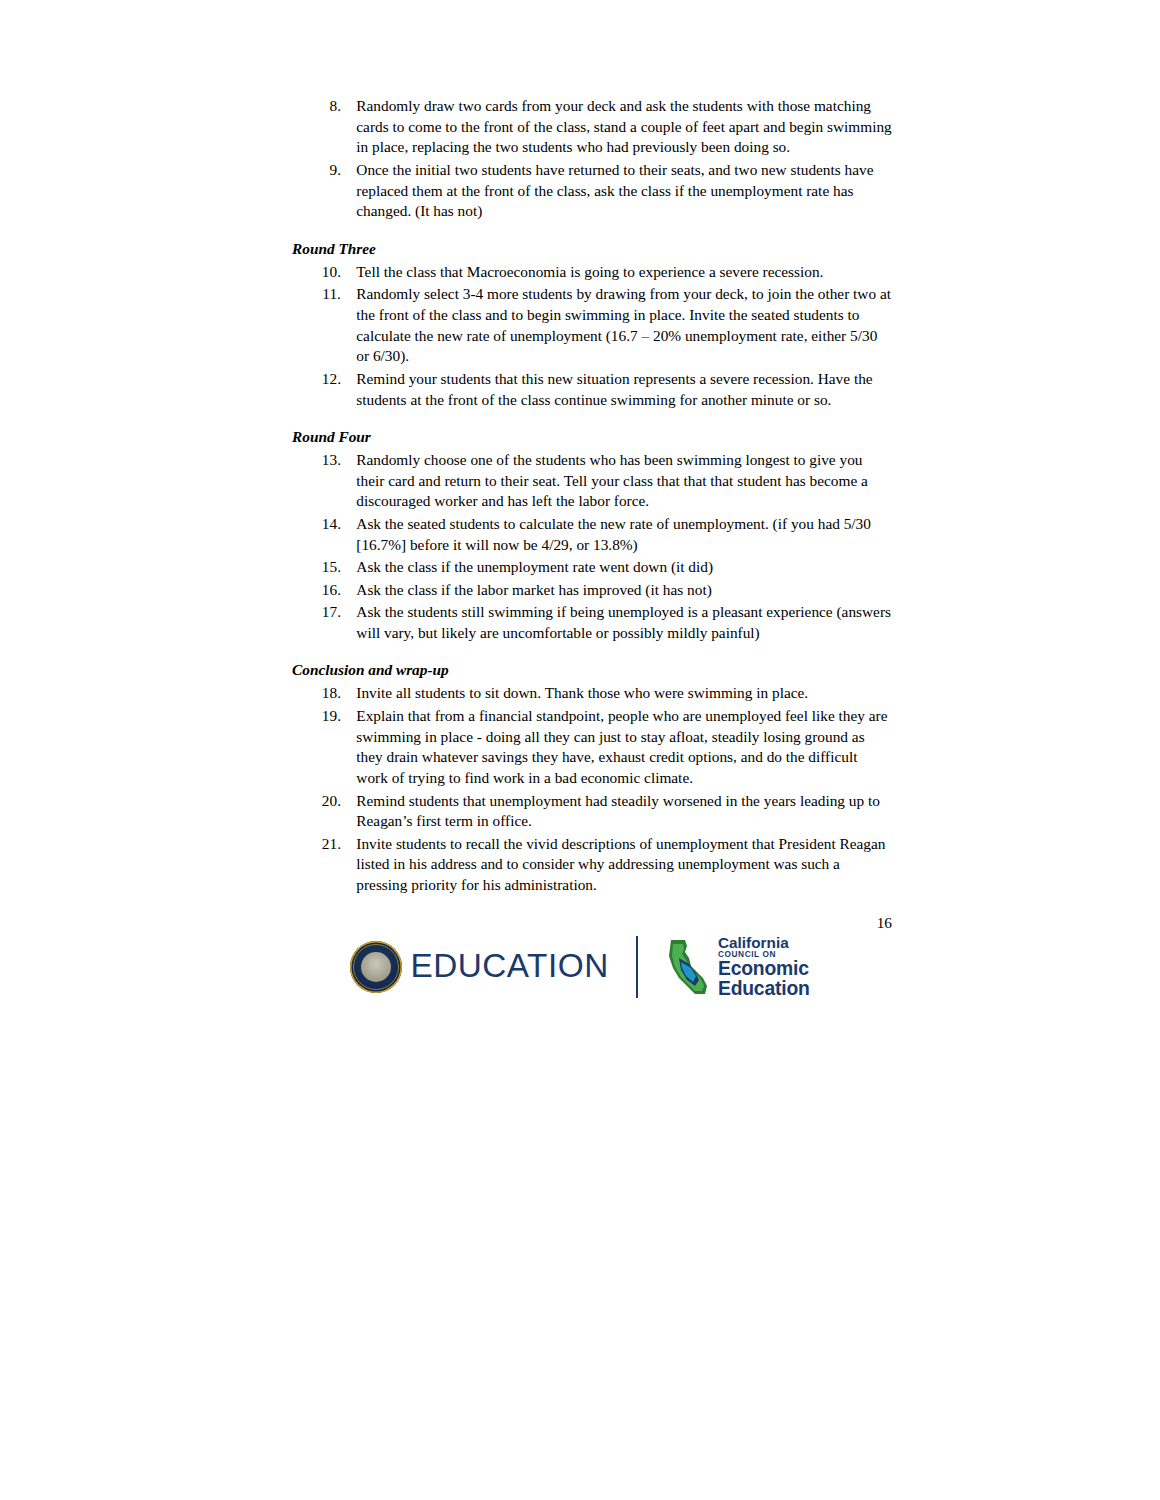Randomly draw two cards from your deck and ask the students with those matching cards to come to the front of the class, stand a couple of feet apart and begin swimming in place, replacing the two students who had previously been doing so.
Once the initial two students have returned to their seats, and two new students have replaced them at the front of the class, ask the class if the unemployment rate has changed. (It has not)
Round Three
Tell the class that Macroeconomia is going to experience a severe recession.
Randomly select 3-4 more students by drawing from your deck, to join the other two at the front of the class and to begin swimming in place. Invite the seated students to calculate the new rate of unemployment (16.7 – 20% unemployment rate, either 5/30 or 6/30).
Remind your students that this new situation represents a severe recession. Have the students at the front of the class continue swimming for another minute or so.
Round Four
Randomly choose one of the students who has been swimming longest to give you their card and return to their seat. Tell your class that that that student has become a discouraged worker and has left the labor force.
Ask the seated students to calculate the new rate of unemployment. (if you had 5/30 [16.7%] before it will now be 4/29, or 13.8%)
Ask the class if the unemployment rate went down (it did)
Ask the class if the labor market has improved (it has not)
Ask the students still swimming if being unemployed is a pleasant experience (answers will vary, but likely are uncomfortable or possibly mildly painful)
Conclusion and wrap-up
Invite all students to sit down. Thank those who were swimming in place.
Explain that from a financial standpoint, people who are unemployed feel like they are swimming in place - doing all they can just to stay afloat, steadily losing ground as they drain whatever savings they have, exhaust credit options, and do the difficult work of trying to find work in a bad economic climate.
Remind students that unemployment had steadily worsened in the years leading up to Reagan’s first term in office.
Invite students to recall the vivid descriptions of unemployment that President Reagan listed in his address and to consider why addressing unemployment was such a pressing priority for his administration.
EDUCATION
California
Council on
Economic
Education
16